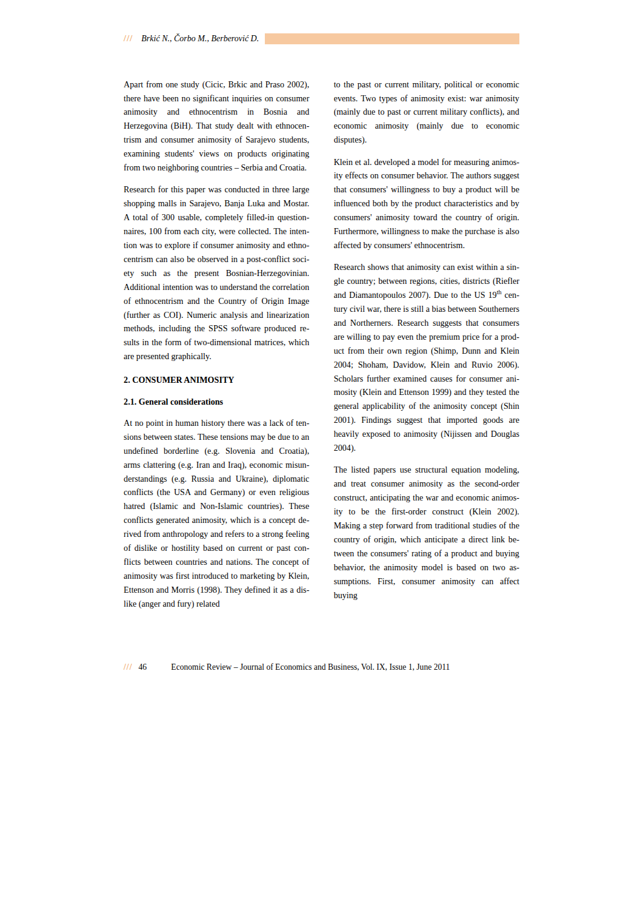///
Brkić N., Čorbo M., Berberović D.
Apart from one study (Cicic, Brkic and Praso 2002), there have been no significant inquiries on consumer animosity and ethnocentrism in Bosnia and Herzegovina (BiH). That study dealt with ethnocentrism and consumer animosity of Sarajevo students, examining students' views on products originating from two neighboring countries – Serbia and Croatia.
Research for this paper was conducted in three large shopping malls in Sarajevo, Banja Luka and Mostar. A total of 300 usable, completely filled-in questionnaires, 100 from each city, were collected. The intention was to explore if consumer animosity and ethnocentrism can also be observed in a post-conflict society such as the present Bosnian-Herzegovinian. Additional intention was to understand the correlation of ethnocentrism and the Country of Origin Image (further as COI). Numeric analysis and linearization methods, including the SPSS software produced results in the form of two-dimensional matrices, which are presented graphically.
2. CONSUMER ANIMOSITY
2.1. General considerations
At no point in human history there was a lack of tensions between states. These tensions may be due to an undefined borderline (e.g. Slovenia and Croatia), arms clattering (e.g. Iran and Iraq), economic misunderstandings (e.g. Russia and Ukraine), diplomatic conflicts (the USA and Germany) or even religious hatred (Islamic and Non-Islamic countries). These conflicts generated animosity, which is a concept derived from anthropology and refers to a strong feeling of dislike or hostility based on current or past conflicts between countries and nations. The concept of animosity was first introduced to marketing by Klein, Ettenson and Morris (1998). They defined it as a dislike (anger and fury) related
to the past or current military, political or economic events. Two types of animosity exist: war animosity (mainly due to past or current military conflicts), and economic animosity (mainly due to economic disputes).
Klein et al. developed a model for measuring animosity effects on consumer behavior. The authors suggest that consumers' willingness to buy a product will be influenced both by the product characteristics and by consumers' animosity toward the country of origin. Furthermore, willingness to make the purchase is also affected by consumers' ethnocentrism.
Research shows that animosity can exist within a single country; between regions, cities, districts (Riefler and Diamantopoulos 2007). Due to the US 19th century civil war, there is still a bias between Southerners and Northerners. Research suggests that consumers are willing to pay even the premium price for a product from their own region (Shimp, Dunn and Klein 2004; Shoham, Davidow, Klein and Ruvio 2006). Scholars further examined causes for consumer animosity (Klein and Ettenson 1999) and they tested the general applicability of the animosity concept (Shin 2001). Findings suggest that imported goods are heavily exposed to animosity (Nijissen and Douglas 2004).
The listed papers use structural equation modeling, and treat consumer animosity as the second-order construct, anticipating the war and economic animosity to be the first-order construct (Klein 2002). Making a step forward from traditional studies of the country of origin, which anticipate a direct link between the consumers' rating of a product and buying behavior, the animosity model is based on two assumptions. First, consumer animosity can affect buying
/// 46 Economic Review – Journal of Economics and Business, Vol. IX, Issue 1, June 2011